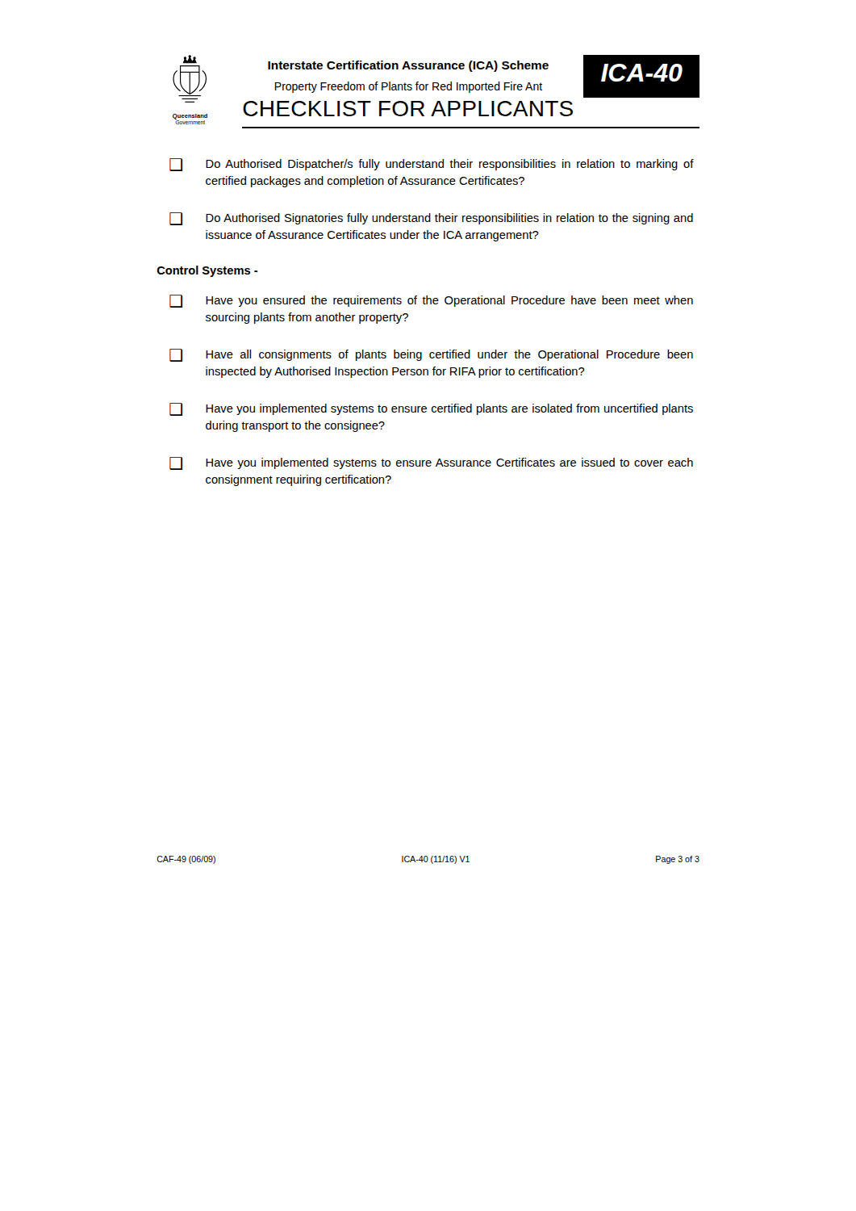Queensland
Government
Interstate Certification Assurance (ICA) Scheme
Property Freedom of Plants for Red Imported Fire Ant
CHECKLIST FOR APPLICANTS
ICA-40
❑
Do Authorised Dispatcher/s fully understand their responsibilities in relation to marking of certified packages and completion of Assurance Certificates?
❑
Do Authorised Signatories fully understand their responsibilities in relation to the signing and issuance of Assurance Certificates under the ICA arrangement?
Control Systems -
❑
Have you ensured the requirements of the Operational Procedure have been meet when sourcing plants from another property?
❑
Have all consignments of plants being certified under the Operational Procedure been inspected by Authorised Inspection Person for RIFA prior to certification?
❑
Have you implemented systems to ensure certified plants are isolated from uncertified plants during transport to the consignee?
❑
Have you implemented systems to ensure Assurance Certificates are issued to cover each consignment requiring certification?
CAF-49 (06/09)
ICA-40 (11/16) V1
Page 3 of 3